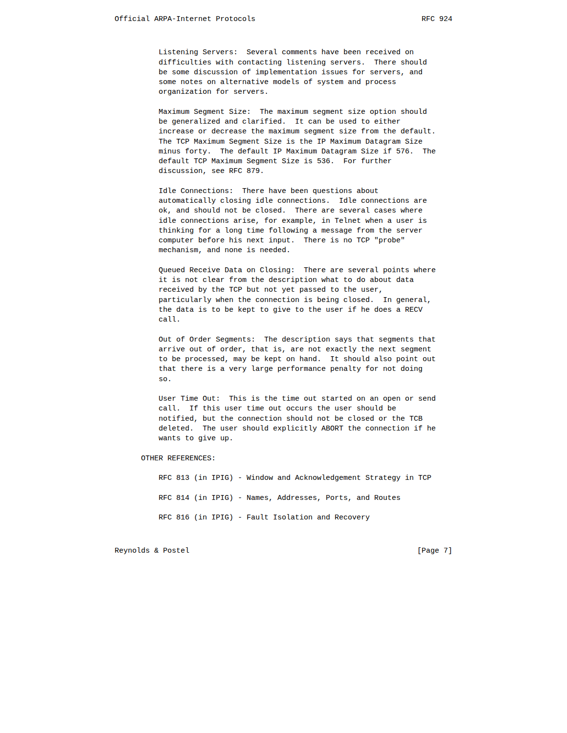Official ARPA-Internet Protocols RFC 924
Listening Servers: Several comments have been received on difficulties with contacting listening servers. There should be some discussion of implementation issues for servers, and some notes on alternative models of system and process organization for servers.
Maximum Segment Size: The maximum segment size option should be generalized and clarified. It can be used to either increase or decrease the maximum segment size from the default. The TCP Maximum Segment Size is the IP Maximum Datagram Size minus forty. The default IP Maximum Datagram Size if 576. The default TCP Maximum Segment Size is 536. For further discussion, see RFC 879.
Idle Connections: There have been questions about automatically closing idle connections. Idle connections are ok, and should not be closed. There are several cases where idle connections arise, for example, in Telnet when a user is thinking for a long time following a message from the server computer before his next input. There is no TCP "probe" mechanism, and none is needed.
Queued Receive Data on Closing: There are several points where it is not clear from the description what to do about data received by the TCP but not yet passed to the user, particularly when the connection is being closed. In general, the data is to be kept to give to the user if he does a RECV call.
Out of Order Segments: The description says that segments that arrive out of order, that is, are not exactly the next segment to be processed, may be kept on hand. It should also point out that there is a very large performance penalty for not doing so.
User Time Out: This is the time out started on an open or send call. If this user time out occurs the user should be notified, but the connection should not be closed or the TCB deleted. The user should explicitly ABORT the connection if he wants to give up.
OTHER REFERENCES:
RFC 813 (in IPIG) - Window and Acknowledgement Strategy in TCP
RFC 814 (in IPIG) - Names, Addresses, Ports, and Routes
RFC 816 (in IPIG) - Fault Isolation and Recovery
Reynolds & Postel[Page 7]